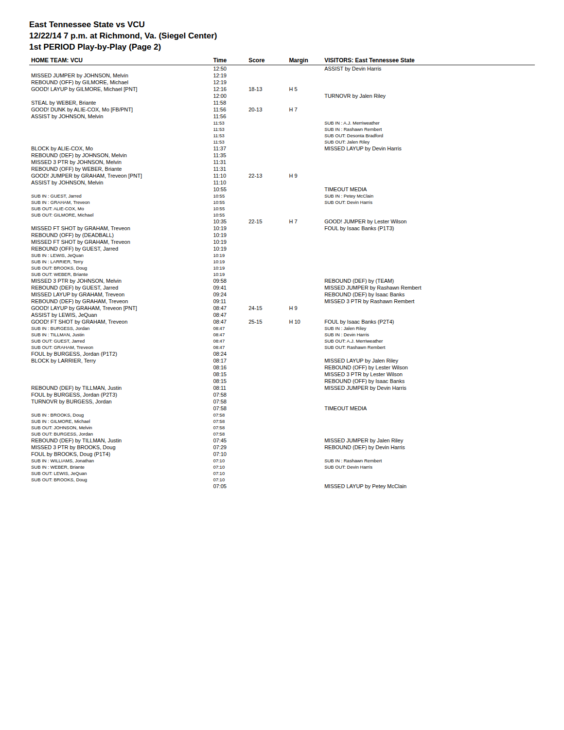East Tennessee State vs VCU
12/22/14 7 p.m. at Richmond, Va. (Siegel Center)
1st PERIOD Play-by-Play (Page 2)
| HOME TEAM: VCU | Time | Score | Margin | VISITORS: East Tennessee State |
| --- | --- | --- | --- | --- |
| | 12:50 | | | ASSIST by Devin Harris |
| MISSED JUMPER by JOHNSON, Melvin | 12:19 | | | |
| REBOUND (OFF) by GILMORE, Michael | 12:19 | | | |
| GOOD! LAYUP by GILMORE, Michael [PNT] | 12:16 | 18-13 | H 5 | |
| | 12:00 | | | TURNOVR by Jalen Riley |
| STEAL by WEBER, Briante | 11:58 | | | |
| GOOD! DUNK by ALIE-COX, Mo [FB/PNT] | 11:56 | 20-13 | H 7 | |
| ASSIST by JOHNSON, Melvin | 11:56 | | | |
| | 11:53 | | | SUB IN : A.J. Merriweather |
| | 11:53 | | | SUB IN : Rashawn Rembert |
| | 11:53 | | | SUB OUT: Desonta Bradford |
| | 11:53 | | | SUB OUT: Jalen Riley |
| BLOCK by ALIE-COX, Mo | 11:37 | | | MISSED LAYUP by Devin Harris |
| REBOUND (DEF) by JOHNSON, Melvin | 11:35 | | | |
| MISSED 3 PTR by JOHNSON, Melvin | 11:31 | | | |
| REBOUND (OFF) by WEBER, Briante | 11:31 | | | |
| GOOD! JUMPER by GRAHAM, Treveon [PNT] | 11:10 | 22-13 | H 9 | |
| ASSIST by JOHNSON, Melvin | 11:10 | | | |
| | 10:55 | | | TIMEOUT MEDIA |
| SUB IN : GUEST, Jarred | 10:55 | | | SUB IN : Petey McClain |
| SUB IN : GRAHAM, Treveon | 10:55 | | | SUB OUT: Devin Harris |
| SUB OUT: ALIE-COX, Mo | 10:55 | | | |
| SUB OUT: GILMORE, Michael | 10:55 | | | |
| | 10:35 | 22-15 | H 7 | GOOD! JUMPER by Lester Wilson |
| MISSED FT SHOT by GRAHAM, Treveon | 10:19 | | | FOUL by Isaac Banks (P1T3) |
| REBOUND (OFF) by (DEADBALL) | 10:19 | | | |
| MISSED FT SHOT by GRAHAM, Treveon | 10:19 | | | |
| REBOUND (OFF) by GUEST, Jarred | 10:19 | | | |
| SUB IN : LEWIS, JeQuan | 10:19 | | | |
| SUB IN : LARRIER, Terry | 10:19 | | | |
| SUB OUT: BROOKS, Doug | 10:19 | | | |
| SUB OUT: WEBER, Briante | 10:19 | | | |
| MISSED 3 PTR by JOHNSON, Melvin | 09:58 | | | REBOUND (DEF) by (TEAM) |
| REBOUND (DEF) by GUEST, Jarred | 09:41 | | | MISSED JUMPER by Rashawn Rembert |
| MISSED LAYUP by GRAHAM, Treveon | 09:24 | | | REBOUND (DEF) by Isaac Banks |
| REBOUND (DEF) by GRAHAM, Treveon | 09:11 | | | MISSED 3 PTR by Rashawn Rembert |
| GOOD! LAYUP by GRAHAM, Treveon [PNT] | 08:47 | 24-15 | H 9 | |
| ASSIST by LEWIS, JeQuan | 08:47 | | | |
| GOOD! FT SHOT by GRAHAM, Treveon | 08:47 | 25-15 | H 10 | FOUL by Isaac Banks (P2T4) |
| SUB IN : BURGESS, Jordan | 08:47 | | | SUB IN : Jalen Riley |
| SUB IN : TILLMAN, Justin | 08:47 | | | SUB IN : Devin Harris |
| SUB OUT: GUEST, Jarred | 08:47 | | | SUB OUT: A.J. Merriweather |
| SUB OUT: GRAHAM, Treveon | 08:47 | | | SUB OUT: Rashawn Rembert |
| FOUL by BURGESS, Jordan (P1T2) | 08:24 | | | |
| BLOCK by LARRIER, Terry | 08:17 | | | MISSED LAYUP by Jalen Riley |
| | 08:16 | | | REBOUND (OFF) by Lester Wilson |
| | 08:15 | | | MISSED 3 PTR by Lester Wilson |
| | 08:15 | | | REBOUND (OFF) by Isaac Banks |
| REBOUND (DEF) by TILLMAN, Justin | 08:11 | | | MISSED JUMPER by Devin Harris |
| FOUL by BURGESS, Jordan (P2T3) | 07:58 | | | |
| TURNOVR by BURGESS, Jordan | 07:58 | | | |
| | 07:58 | | | TIMEOUT MEDIA |
| SUB IN : BROOKS, Doug | 07:58 | | | |
| SUB IN : GILMORE, Michael | 07:58 | | | |
| SUB OUT: JOHNSON, Melvin | 07:58 | | | |
| SUB OUT: BURGESS, Jordan | 07:58 | | | |
| REBOUND (DEF) by TILLMAN, Justin | 07:45 | | | MISSED JUMPER by Jalen Riley |
| MISSED 3 PTR by BROOKS, Doug | 07:29 | | | REBOUND (DEF) by Devin Harris |
| FOUL by BROOKS, Doug (P1T4) | 07:10 | | | |
| SUB IN : WILLIAMS, Jonathan | 07:10 | | | SUB IN : Rashawn Rembert |
| SUB IN : WEBER, Briante | 07:10 | | | SUB OUT: Devin Harris |
| SUB OUT: LEWIS, JeQuan | 07:10 | | | |
| SUB OUT: BROOKS, Doug | 07:10 | | | |
| | 07:05 | | | MISSED LAYUP by Petey McClain |